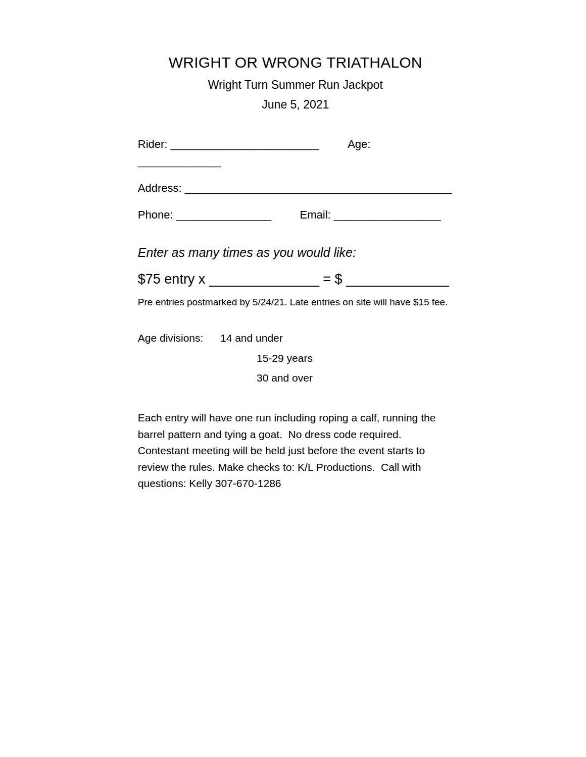WRIGHT OR WRONG TRIATHALON
Wright Turn Summer Run Jackpot
June 5, 2021
Rider: _________________________ Age: ______________
Address: _____________________________________________
Phone: ________________ Email: __________________
Enter as many times as you would like:
$75 entry x _______________ = $ ______________
Pre entries postmarked by 5/24/21. Late entries on site will have $15 fee.
Age divisions: 14 and under
15-29 years
30 and over
Each entry will have one run including roping a calf, running the barrel pattern and tying a goat. No dress code required. Contestant meeting will be held just before the event starts to review the rules. Make checks to: K/L Productions. Call with questions: Kelly 307-670-1286